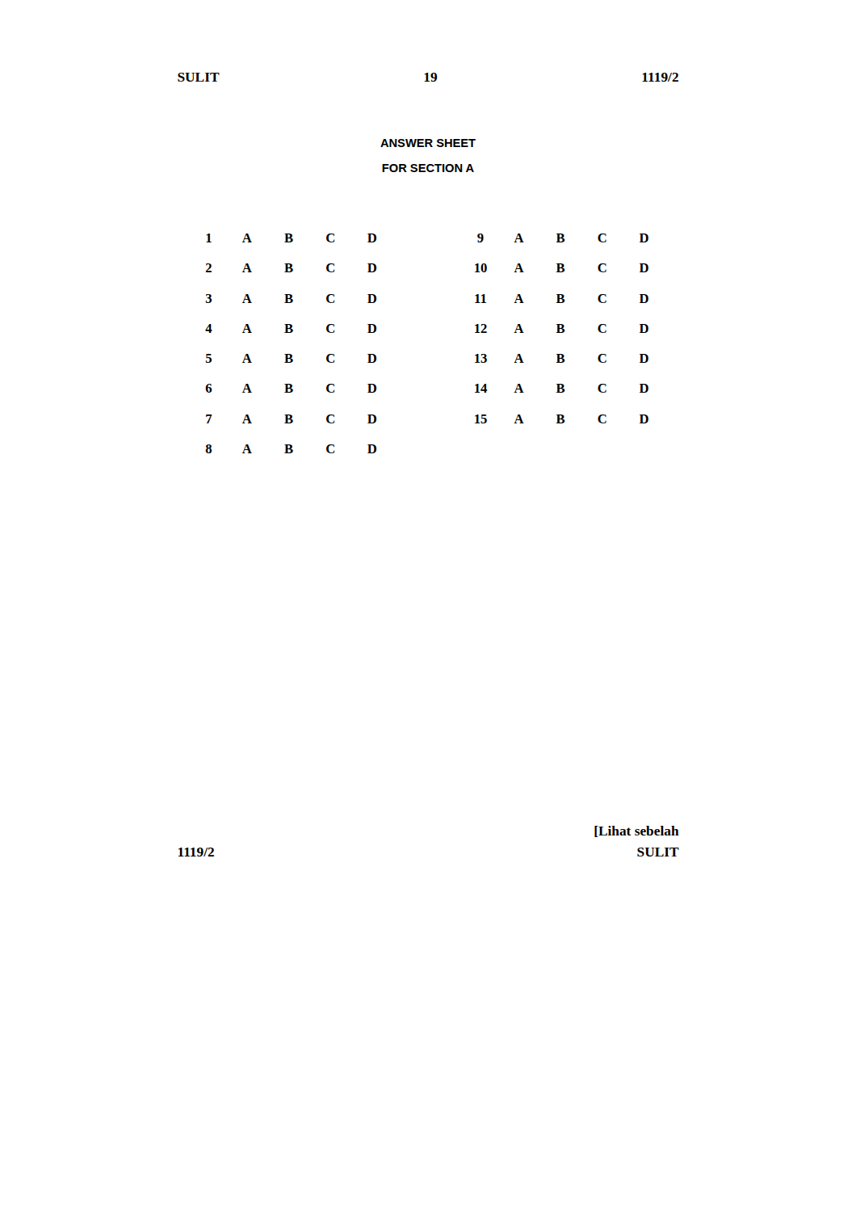SULIT 19 1119/2
ANSWER SHEET
FOR SECTION A
| 1 | A | B | C | D | | 9 | A | B | C | D |
| 2 | A | B | C | D | | 10 | A | B | C | D |
| 3 | A | B | C | D | | 11 | A | B | C | D |
| 4 | A | B | C | D | | 12 | A | B | C | D |
| 5 | A | B | C | D | | 13 | A | B | C | D |
| 6 | A | B | C | D | | 14 | A | B | C | D |
| 7 | A | B | C | D | | 15 | A | B | C | D |
| 8 | A | B | C | D | | | | | | |
[Lihat sebelah
1119/2 SULIT